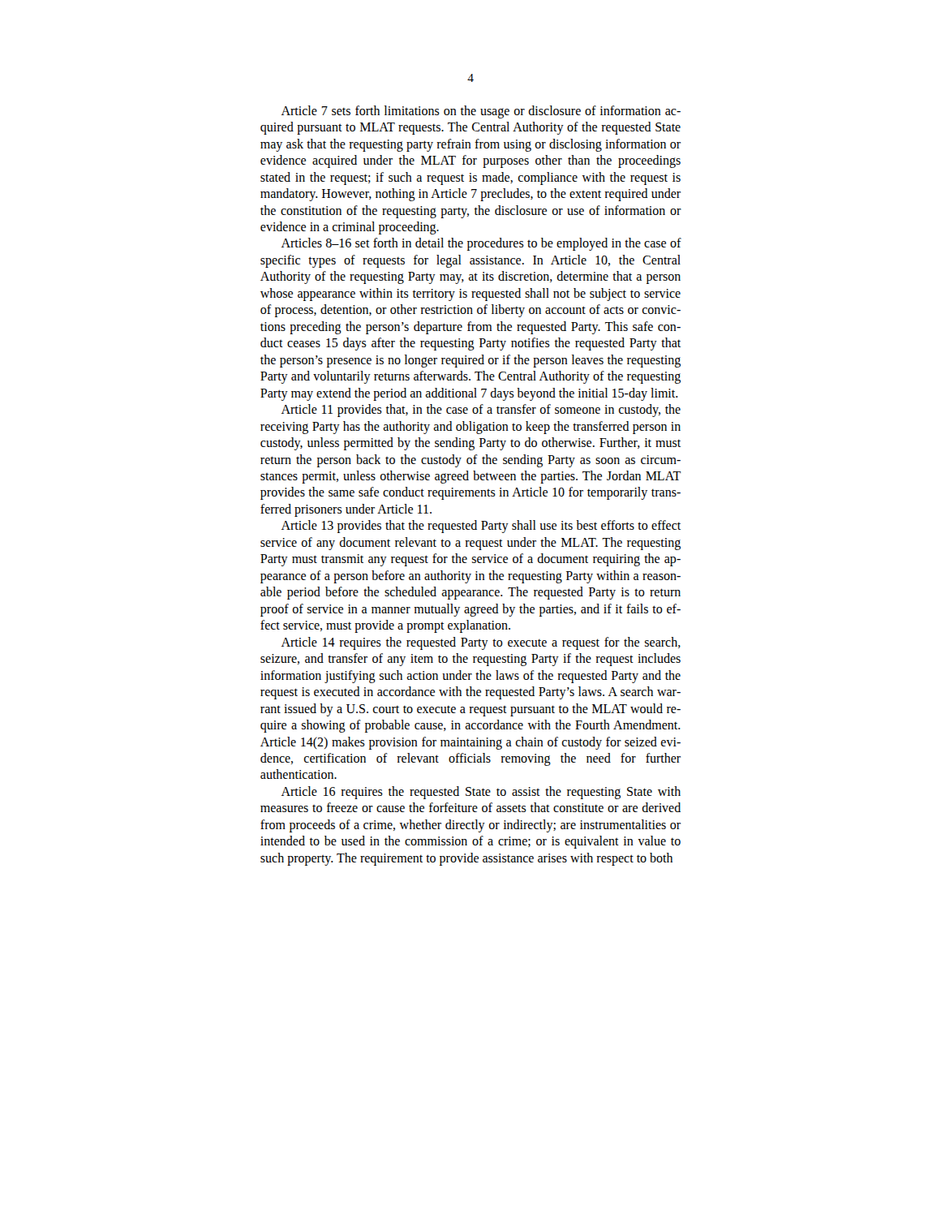4
Article 7 sets forth limitations on the usage or disclosure of information acquired pursuant to MLAT requests. The Central Authority of the requested State may ask that the requesting party refrain from using or disclosing information or evidence acquired under the MLAT for purposes other than the proceedings stated in the request; if such a request is made, compliance with the request is mandatory. However, nothing in Article 7 precludes, to the extent required under the constitution of the requesting party, the disclosure or use of information or evidence in a criminal proceeding.
Articles 8–16 set forth in detail the procedures to be employed in the case of specific types of requests for legal assistance. In Article 10, the Central Authority of the requesting Party may, at its discretion, determine that a person whose appearance within its territory is requested shall not be subject to service of process, detention, or other restriction of liberty on account of acts or convictions preceding the person’s departure from the requested Party. This safe conduct ceases 15 days after the requesting Party notifies the requested Party that the person’s presence is no longer required or if the person leaves the requesting Party and voluntarily returns afterwards. The Central Authority of the requesting Party may extend the period an additional 7 days beyond the initial 15-day limit.
Article 11 provides that, in the case of a transfer of someone in custody, the receiving Party has the authority and obligation to keep the transferred person in custody, unless permitted by the sending Party to do otherwise. Further, it must return the person back to the custody of the sending Party as soon as circumstances permit, unless otherwise agreed between the parties. The Jordan MLAT provides the same safe conduct requirements in Article 10 for temporarily transferred prisoners under Article 11.
Article 13 provides that the requested Party shall use its best efforts to effect service of any document relevant to a request under the MLAT. The requesting Party must transmit any request for the service of a document requiring the appearance of a person before an authority in the requesting Party within a reasonable period before the scheduled appearance. The requested Party is to return proof of service in a manner mutually agreed by the parties, and if it fails to effect service, must provide a prompt explanation.
Article 14 requires the requested Party to execute a request for the search, seizure, and transfer of any item to the requesting Party if the request includes information justifying such action under the laws of the requested Party and the request is executed in accordance with the requested Party’s laws. A search warrant issued by a U.S. court to execute a request pursuant to the MLAT would require a showing of probable cause, in accordance with the Fourth Amendment. Article 14(2) makes provision for maintaining a chain of custody for seized evidence, certification of relevant officials removing the need for further authentication.
Article 16 requires the requested State to assist the requesting State with measures to freeze or cause the forfeiture of assets that constitute or are derived from proceeds of a crime, whether directly or indirectly; are instrumentalities or intended to be used in the commission of a crime; or is equivalent in value to such property. The requirement to provide assistance arises with respect to both